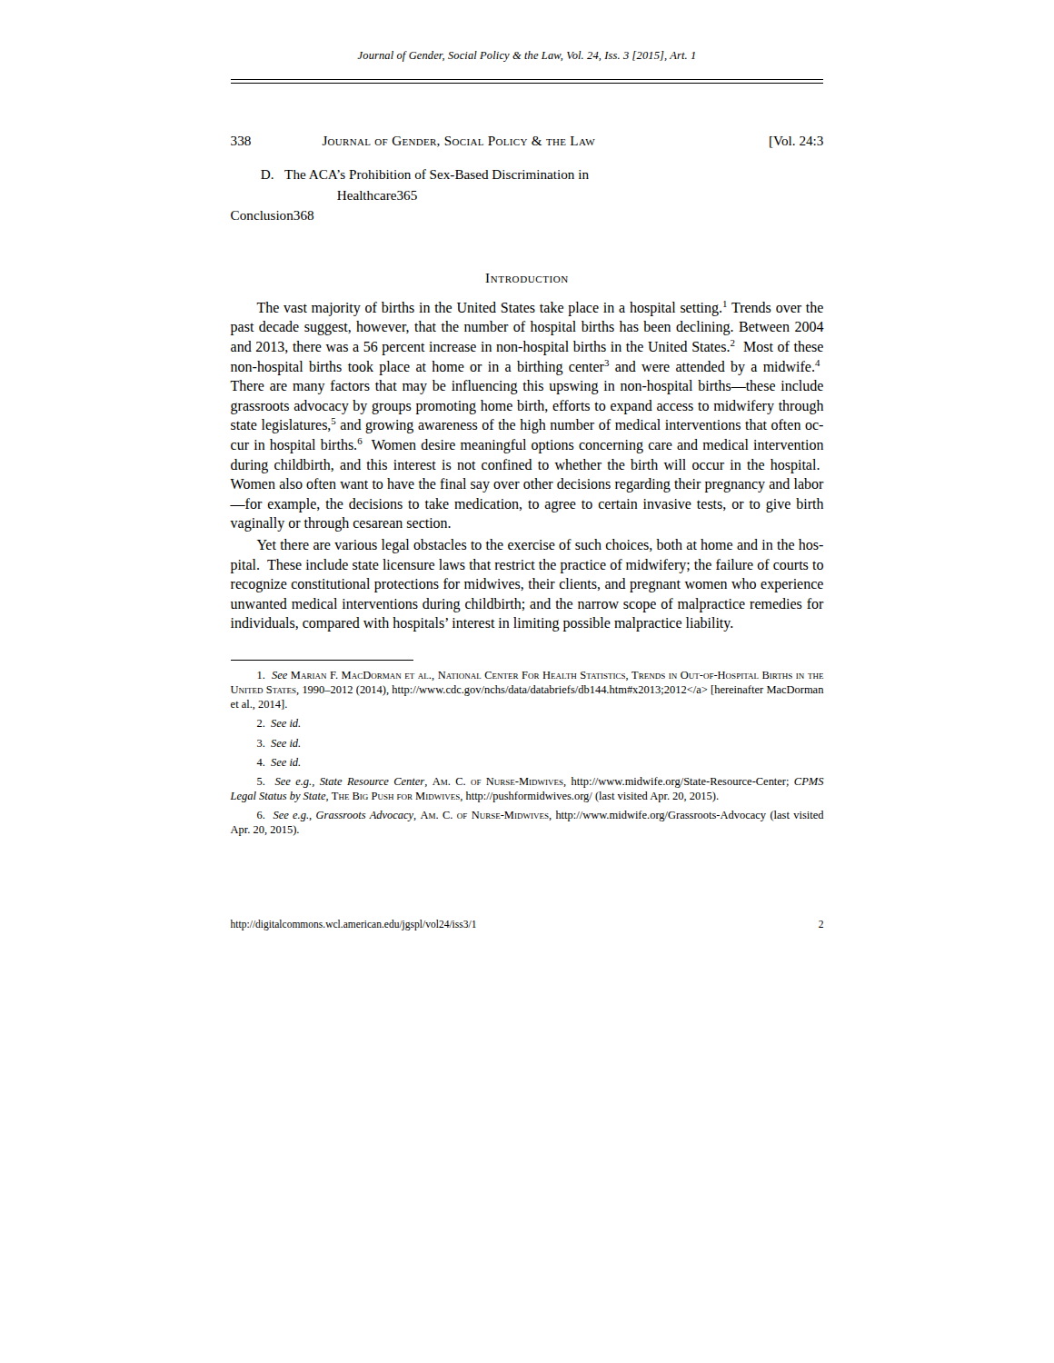Journal of Gender, Social Policy & the Law, Vol. 24, Iss. 3 [2015], Art. 1
338 Journal of Gender, Social Policy & the Law [Vol. 24:3
D. The ACA’s Prohibition of Sex-Based Discrimination in
Healthcare 365
Conclusion 368
Introduction
The vast majority of births in the United States take place in a hospital setting.1 Trends over the past decade suggest, however, that the number of hospital births has been declining. Between 2004 and 2013, there was a 56 percent increase in non-hospital births in the United States.2 Most of these non-hospital births took place at home or in a birthing center3 and were attended by a midwife.4 There are many factors that may be influencing this upswing in non-hospital births—these include grassroots advocacy by groups promoting home birth, efforts to expand access to midwifery through state legislatures,5 and growing awareness of the high number of medical interventions that often occur in hospital births.6 Women desire meaningful options concerning care and medical intervention during childbirth, and this interest is not confined to whether the birth will occur in the hospital. Women also often want to have the final say over other decisions regarding their pregnancy and labor—for example, the decisions to take medication, to agree to certain invasive tests, or to give birth vaginally or through cesarean section.
Yet there are various legal obstacles to the exercise of such choices, both at home and in the hospital. These include state licensure laws that restrict the practice of midwifery; the failure of courts to recognize constitutional protections for midwives, their clients, and pregnant women who experience unwanted medical interventions during childbirth; and the narrow scope of malpractice remedies for individuals, compared with hospitals’ interest in limiting possible malpractice liability.
1. See Marian F. MacDorman et al., National Center For Health Statistics, Trends in Out-of-Hospital Births in the United States, 1990–2012 (2014), http://www.cdc.gov/nchs/data/databriefs/db144.htm#x2013;2012</a> [hereinafter MacDorman et al., 2014].
2. See id.
3. See id.
4. See id.
5. See e.g., State Resource Center, Am. C. of Nurse-Midwives, http://www.midwife.org/State-Resource-Center; CPMS Legal Status by State, The Big Push for Midwives, http://pushformidwives.org/ (last visited Apr. 20, 2015).
6. See e.g., Grassroots Advocacy, Am. C. of Nurse-Midwives, http://www.midwife.org/Grassroots-Advocacy (last visited Apr. 20, 2015).
http://digitalcommons.wcl.american.edu/jgspl/vol24/iss3/1 2